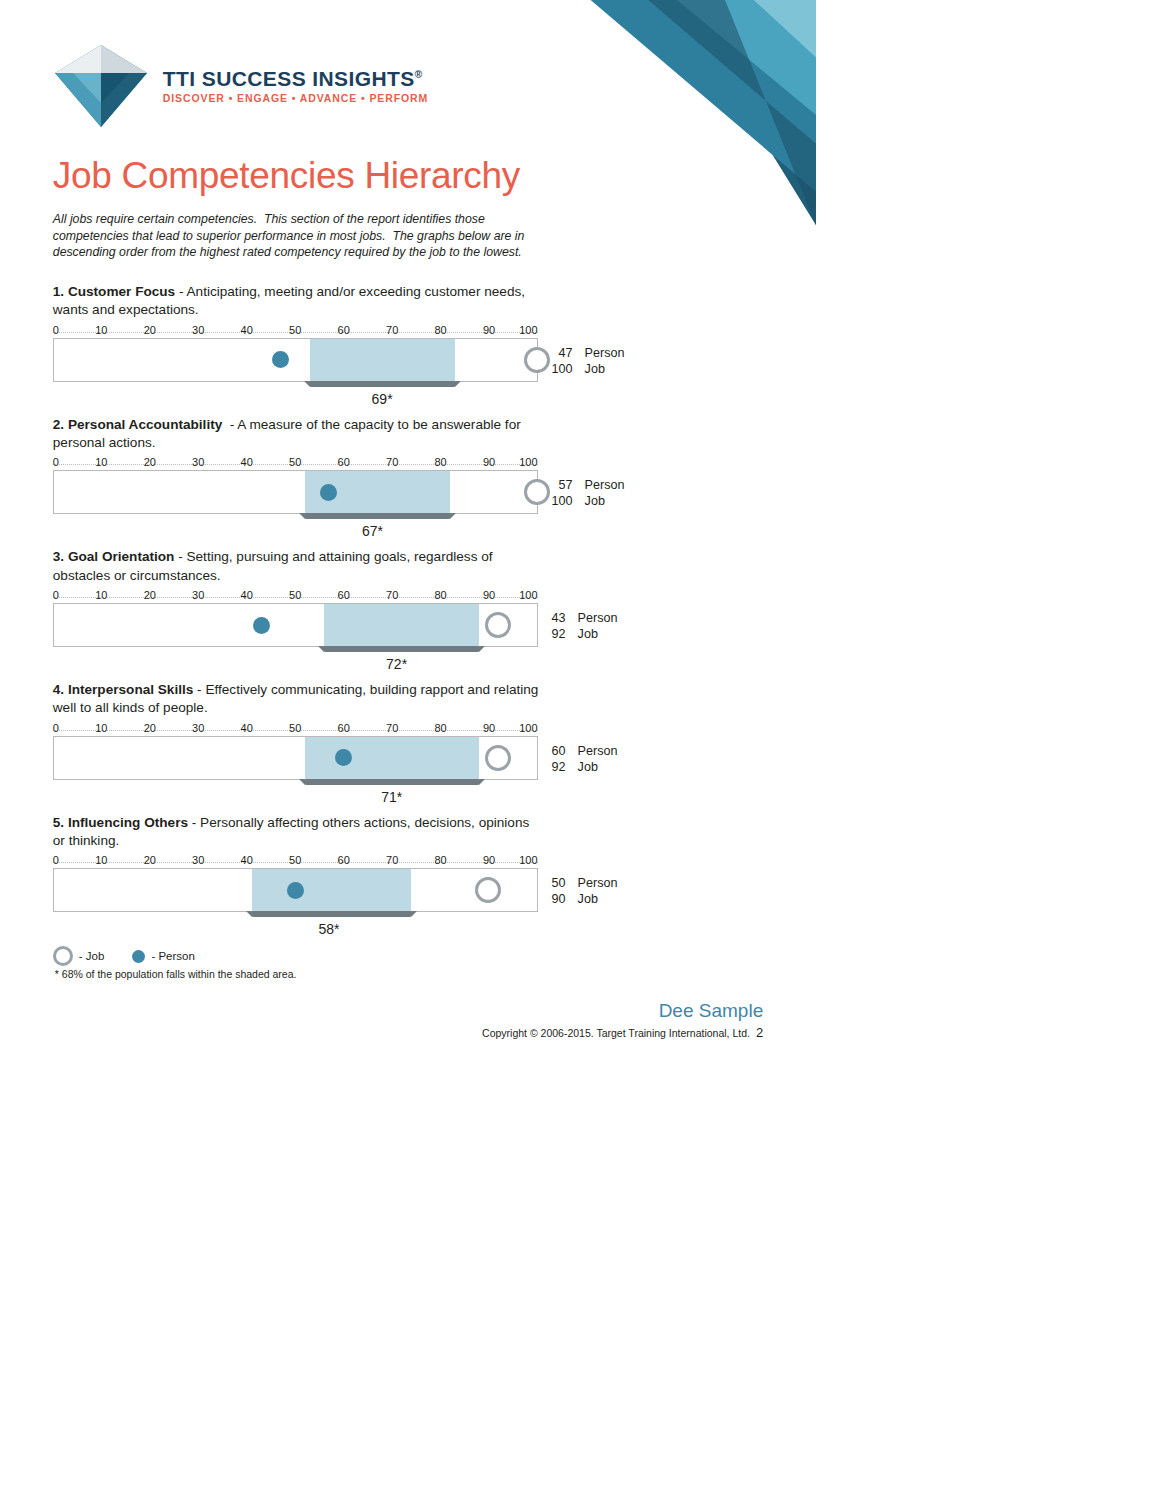TTI SUCCESS INSIGHTS®
DISCOVER • ENGAGE • ADVANCE • PERFORM
Job Competencies Hierarchy
All jobs require certain competencies. This section of the report identifies those competencies that lead to superior performance in most jobs. The graphs below are in descending order from the highest rated competency required by the job to the lowest.
1. Customer Focus - Anticipating, meeting and/or exceeding customer needs, wants and expectations.
0 10 20 30 40 50 60 70 80 90 100
69*
47
Person
100
Job
2. Personal Accountability - A measure of the capacity to be answerable for personal actions.
0 10 20 30 40 50 60 70 80 90 100
67*
57
Person
100
Job
3. Goal Orientation - Setting, pursuing and attaining goals, regardless of obstacles or circumstances.
0 10 20 30 40 50 60 70 80 90 100
72*
43
Person
92
Job
4. Interpersonal Skills - Effectively communicating, building rapport and relating well to all kinds of people.
0 10 20 30 40 50 60 70 80 90 100
71*
60
Person
92
Job
5. Influencing Others - Personally affecting others actions, decisions, opinions or thinking.
0 10 20 30 40 50 60 70 80 90 100
58*
50
Person
90
Job
- Job - Person
* 68% of the population falls within the shaded area.
Dee Sample
Copyright © 2006-2015. Target Training International, Ltd.2